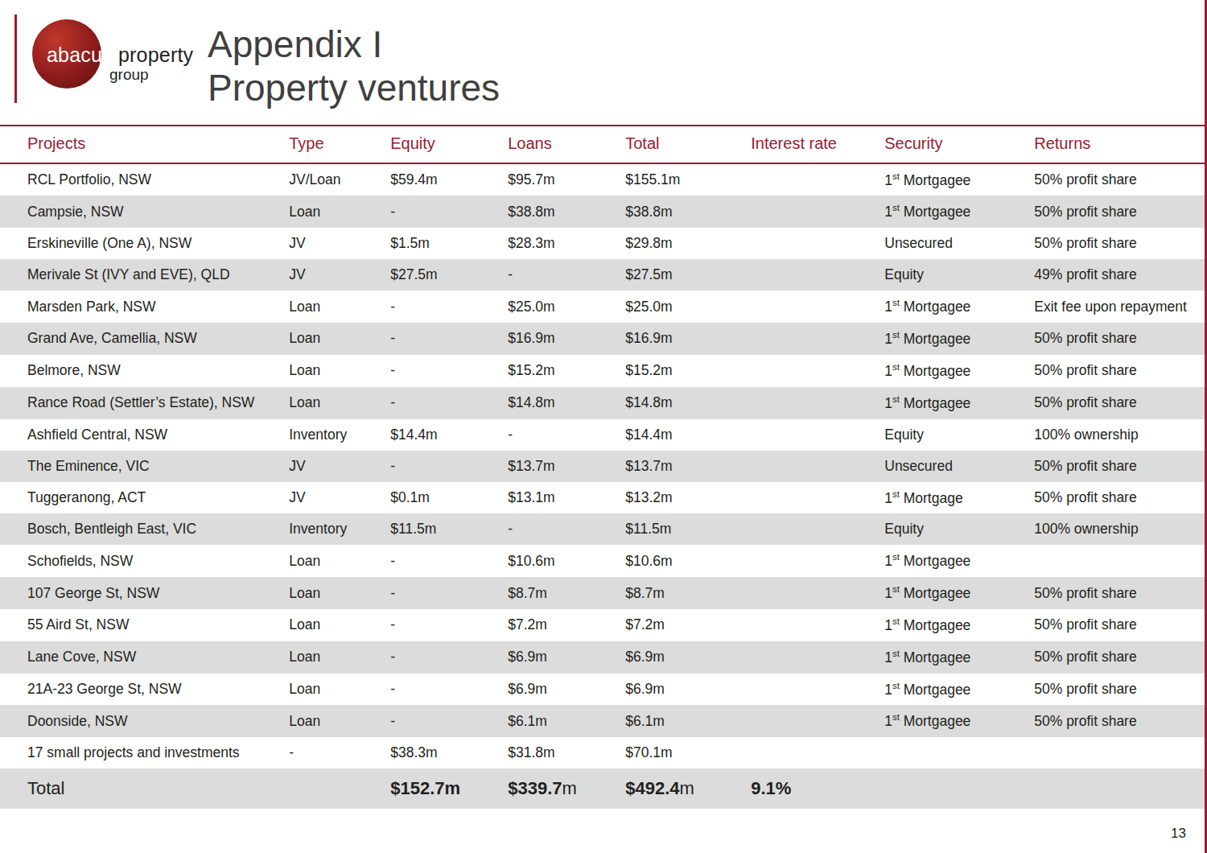abacus property
group
Appendix I Property ventures
| Projects | Type | Equity | Loans | Total | Interest rate | Security | Returns |
| --- | --- | --- | --- | --- | --- | --- | --- |
| RCL Portfolio, NSW | JV/Loan | $59.4m | $95.7m | $155.1m | | 1 st Mortgagee | 50% profit share |
| Campsie, NSW | Loan | - | $38.8m | $38.8m | | 1 st Mortgagee | 50% profit share |
| Erskineville (One A), NSW | JV | $1.5m | $28.3m | $29.8m | | Unsecured | 50% profit share |
| Merivale St (IVY and EVE), QLD | JV | $27.5m | - | $27.5m | | Equity | 49% profit share |
| Marsden Park, NSW | Loan | - | $25.0m | $25.0m | | 1 st Mortgagee | Exit fee upon repayment |
| Grand Ave, Camellia, NSW | Loan | - | $16.9m | $16.9m | | 1 st Mortgagee | 50% profit share |
| Belmore, NSW | Loan | - | $15.2m | $15.2m | | 1 st Mortgagee | 50% profit share |
| Rance Road (Settler’s Estate), NSW | Loan | - | $14.8m | $14.8m | | 1 st Mortgagee | 50% profit share |
| Ashfield Central, NSW | Inventory | $14.4m | - | $14.4m | | Equity | 100% ownership |
| The Eminence, VIC | JV | - | $13.7m | $13.7m | | Unsecured | 50% profit share |
| Tuggeranong, ACT | JV | $0.1m | $13.1m | $13.2m | | 1 st Mortgage | 50% profit share |
| Bosch, Bentleigh East, VIC | Inventory | $11.5m | - | $11.5m | | Equity | 100% ownership |
| Schofields, NSW | Loan | - | $10.6m | $10.6m | | 1 st Mortgagee | |
| 107 George St, NSW | Loan | - | $8.7m | $8.7m | | 1 st Mortgagee | 50% profit share |
| 55 Aird St, NSW | Loan | - | $7.2m | $7.2m | | 1 st Mortgagee | 50% profit share |
| Lane Cove, NSW | Loan | - | $6.9m | $6.9m | | 1 st Mortgagee | 50% profit share |
| 21A-23 George St, NSW | Loan | - | $6.9m | $6.9m | | 1 st Mortgagee | 50% profit share |
| Doonside, NSW | Loan | - | $6.1m | $6.1m | | 1 st Mortgagee | 50% profit share |
| 17 small projects and investments | - | $38.3m | $31.8m | $70.1m | | | |
| Total | | $152.7m | $339.7 m | $492.4 m | 9.1% | | |
13